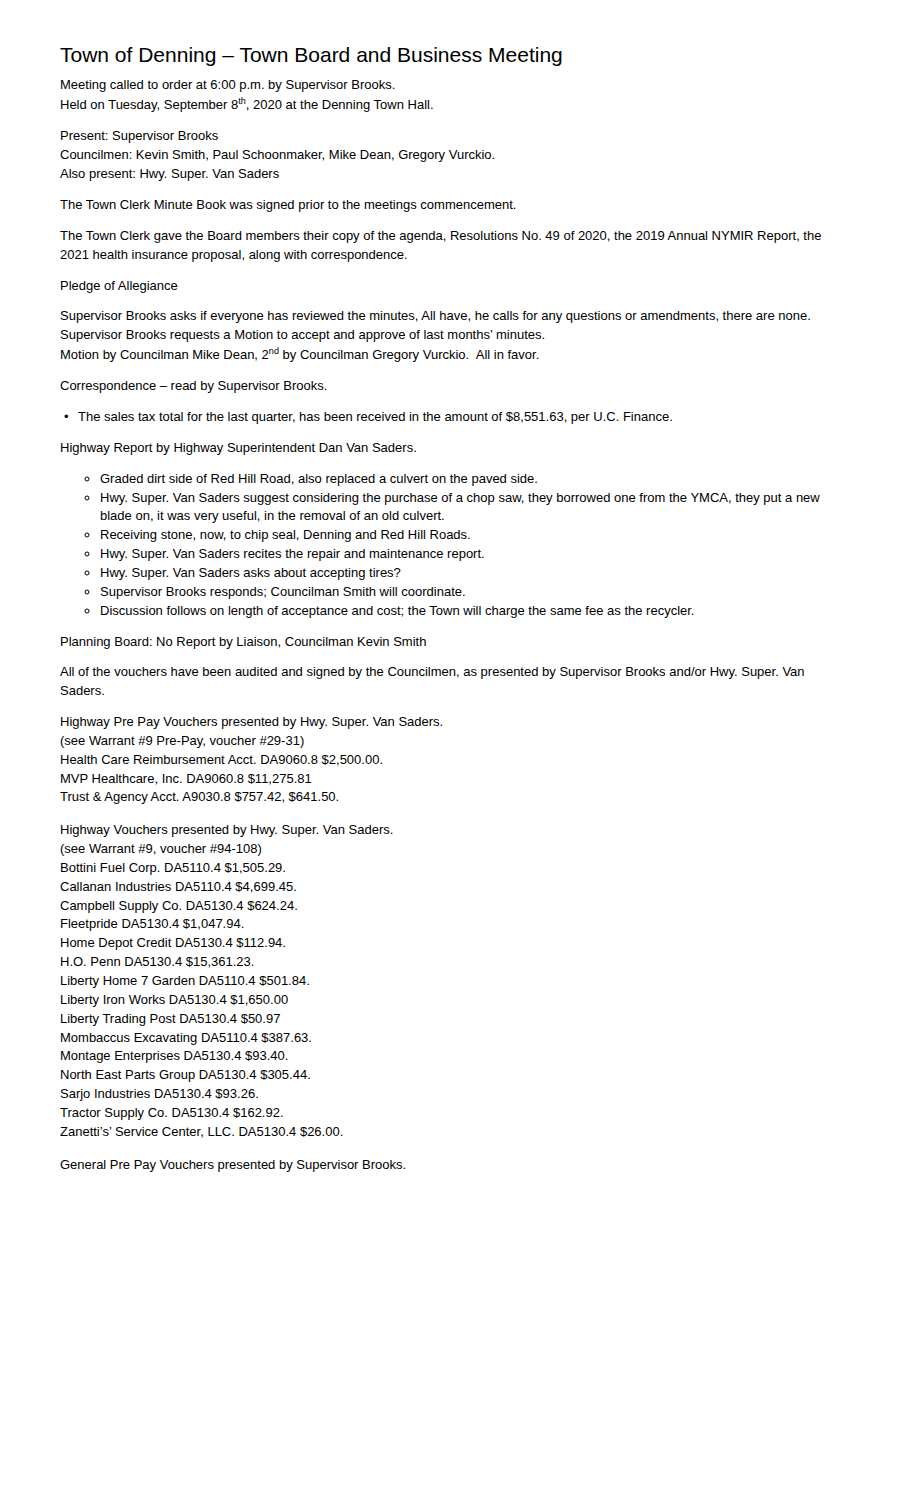Town of Denning – Town Board and Business Meeting
Meeting called to order at 6:00 p.m. by Supervisor Brooks.
Held on Tuesday, September 8th, 2020 at the Denning Town Hall.
Present: Supervisor Brooks
Councilmen: Kevin Smith, Paul Schoonmaker, Mike Dean, Gregory Vurckio.
Also present: Hwy. Super. Van Saders
The Town Clerk Minute Book was signed prior to the meetings commencement.
The Town Clerk gave the Board members their copy of the agenda, Resolutions No. 49 of 2020, the 2019 Annual NYMIR Report, the 2021 health insurance proposal, along with correspondence.
Pledge of Allegiance
Supervisor Brooks asks if everyone has reviewed the minutes, All have, he calls for any questions or amendments, there are none. Supervisor Brooks requests a Motion to accept and approve of last months’ minutes.
Motion by Councilman Mike Dean, 2nd by Councilman Gregory Vurckio. All in favor.
Correspondence – read by Supervisor Brooks.
The sales tax total for the last quarter, has been received in the amount of $8,551.63, per U.C. Finance.
Highway Report by Highway Superintendent Dan Van Saders.
Graded dirt side of Red Hill Road, also replaced a culvert on the paved side.
Hwy. Super. Van Saders suggest considering the purchase of a chop saw, they borrowed one from the YMCA, they put a new blade on, it was very useful, in the removal of an old culvert.
Receiving stone, now, to chip seal, Denning and Red Hill Roads.
Hwy. Super. Van Saders recites the repair and maintenance report.
Hwy. Super. Van Saders asks about accepting tires?
Supervisor Brooks responds; Councilman Smith will coordinate.
Discussion follows on length of acceptance and cost; the Town will charge the same fee as the recycler.
Planning Board: No Report by Liaison, Councilman Kevin Smith
All of the vouchers have been audited and signed by the Councilmen, as presented by Supervisor Brooks and/or Hwy. Super. Van Saders.
Highway Pre Pay Vouchers presented by Hwy. Super. Van Saders.
(see Warrant #9 Pre-Pay, voucher #29-31)
Health Care Reimbursement Acct. DA9060.8 $2,500.00.
MVP Healthcare, Inc. DA9060.8 $11,275.81
Trust & Agency Acct. A9030.8 $757.42, $641.50.
Highway Vouchers presented by Hwy. Super. Van Saders.
(see Warrant #9, voucher #94-108)
Bottini Fuel Corp. DA5110.4 $1,505.29.
Callanan Industries DA5110.4 $4,699.45.
Campbell Supply Co. DA5130.4 $624.24.
Fleetpride DA5130.4 $1,047.94.
Home Depot Credit DA5130.4 $112.94.
H.O. Penn DA5130.4 $15,361.23.
Liberty Home 7 Garden DA5110.4 $501.84.
Liberty Iron Works DA5130.4 $1,650.00
Liberty Trading Post DA5130.4 $50.97
Mombaccus Excavating DA5110.4 $387.63.
Montage Enterprises DA5130.4 $93.40.
North East Parts Group DA5130.4 $305.44.
Sarjo Industries DA5130.4 $93.26.
Tractor Supply Co. DA5130.4 $162.92.
Zanetti’s’ Service Center, LLC. DA5130.4 $26.00.
General Pre Pay Vouchers presented by Supervisor Brooks.